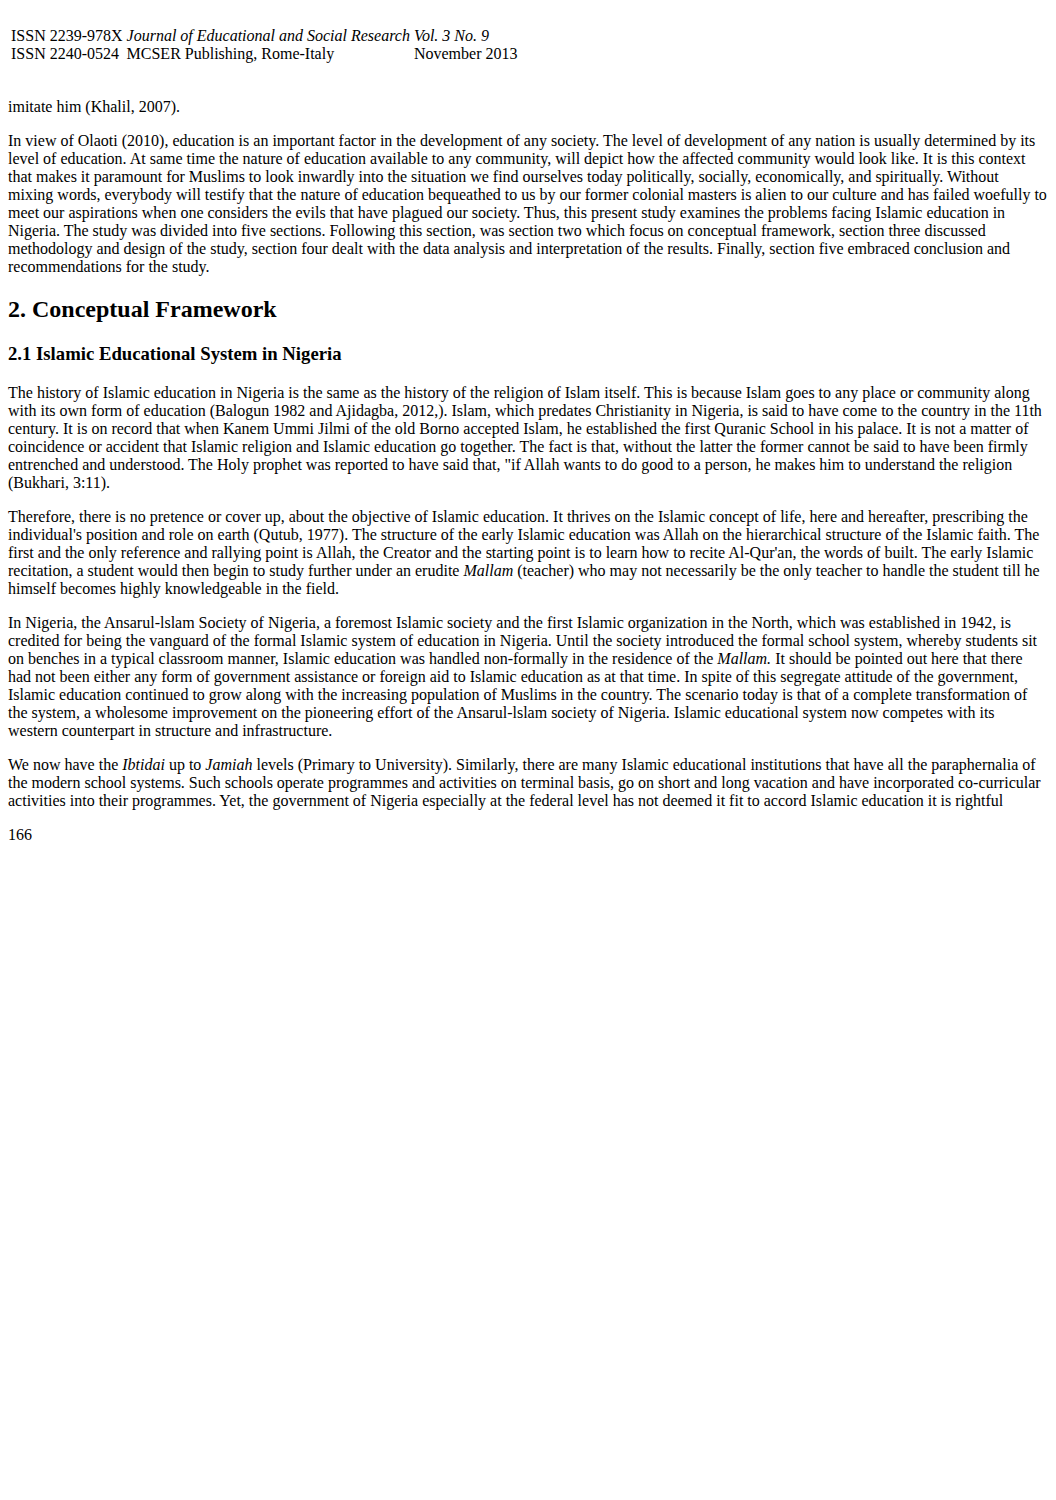| ISSN 2239-978X ISSN 2240-0524 | Journal of Educational and Social Research MCSER Publishing, Rome-Italy | Vol. 3 No. 9 November 2013 |
imitate him (Khalil, 2007).
In view of Olaoti (2010), education is an important factor in the development of any society. The level of development of any nation is usually determined by its level of education. At same time the nature of education available to any community, will depict how the affected community would look like. It is this context that makes it paramount for Muslims to look inwardly into the situation we find ourselves today politically, socially, economically, and spiritually. Without mixing words, everybody will testify that the nature of education bequeathed to us by our former colonial masters is alien to our culture and has failed woefully to meet our aspirations when one considers the evils that have plagued our society. Thus, this present study examines the problems facing Islamic education in Nigeria. The study was divided into five sections. Following this section, was section two which focus on conceptual framework, section three discussed methodology and design of the study, section four dealt with the data analysis and interpretation of the results. Finally, section five embraced conclusion and recommendations for the study.
2. Conceptual Framework
2.1 Islamic Educational System in Nigeria
The history of Islamic education in Nigeria is the same as the history of the religion of Islam itself. This is because Islam goes to any place or community along with its own form of education (Balogun 1982 and Ajidagba, 2012,). Islam, which predates Christianity in Nigeria, is said to have come to the country in the 11th century. It is on record that when Kanem Ummi Jilmi of the old Borno accepted Islam, he established the first Quranic School in his palace. It is not a matter of coincidence or accident that Islamic religion and Islamic education go together. The fact is that, without the latter the former cannot be said to have been firmly entrenched and understood. The Holy prophet was reported to have said that, "if Allah wants to do good to a person, he makes him to understand the religion (Bukhari, 3:11).
Therefore, there is no pretence or cover up, about the objective of Islamic education. It thrives on the Islamic concept of life, here and hereafter, prescribing the individual's position and role on earth (Qutub, 1977). The structure of the early Islamic education was Allah on the hierarchical structure of the Islamic faith. The first and the only reference and rallying point is Allah, the Creator and the starting point is to learn how to recite Al-Qur'an, the words of built. The early Islamic recitation, a student would then begin to study further under an erudite Mallam (teacher) who may not necessarily be the only teacher to handle the student till he himself becomes highly knowledgeable in the field.
In Nigeria, the Ansarul-lslam Society of Nigeria, a foremost Islamic society and the first Islamic organization in the North, which was established in 1942, is credited for being the vanguard of the formal Islamic system of education in Nigeria. Until the society introduced the formal school system, whereby students sit on benches in a typical classroom manner, Islamic education was handled non-formally in the residence of the Mallam. It should be pointed out here that there had not been either any form of government assistance or foreign aid to Islamic education as at that time. In spite of this segregate attitude of the government, Islamic education continued to grow along with the increasing population of Muslims in the country. The scenario today is that of a complete transformation of the system, a wholesome improvement on the pioneering effort of the Ansarul-lslam society of Nigeria. Islamic educational system now competes with its western counterpart in structure and infrastructure.
We now have the Ibtidai up to Jamiah levels (Primary to University). Similarly, there are many Islamic educational institutions that have all the paraphernalia of the modern school systems. Such schools operate programmes and activities on terminal basis, go on short and long vacation and have incorporated co-curricular activities into their programmes. Yet, the government of Nigeria especially at the federal level has not deemed it fit to accord Islamic education it is rightful
166